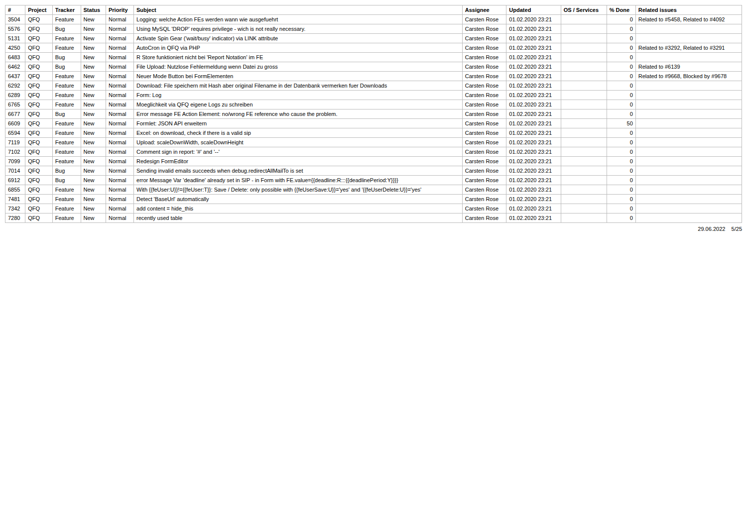| # | Project | Tracker | Status | Priority | Subject | Assignee | Updated | OS / Services | % Done | Related issues |
| --- | --- | --- | --- | --- | --- | --- | --- | --- | --- | --- |
| 3504 | QFQ | Feature | New | Normal | Logging: welche Action FEs werden wann wie ausgefuehrt | Carsten Rose | 01.02.2020 23:21 | | 0 | Related to #5458, Related to #4092 |
| 5576 | QFQ | Bug | New | Normal | Using MySQL 'DROP' requires privilege - wich is not really necessary. | Carsten Rose | 01.02.2020 23:21 | | 0 | |
| 5131 | QFQ | Feature | New | Normal | Activate Spin Gear ('wait/busy' indicator) via LINK attribute | Carsten Rose | 01.02.2020 23:21 | | 0 | |
| 4250 | QFQ | Feature | New | Normal | AutoCron in QFQ via PHP | Carsten Rose | 01.02.2020 23:21 | | 0 | Related to #3292, Related to #3291 |
| 6483 | QFQ | Bug | New | Normal | R Store funktioniert nicht bei 'Report Notation' im FE | Carsten Rose | 01.02.2020 23:21 | | 0 | |
| 6462 | QFQ | Bug | New | Normal | File Upload: Nutzlose Fehlermeldung wenn Datei zu gross | Carsten Rose | 01.02.2020 23:21 | | 0 | Related to #6139 |
| 6437 | QFQ | Feature | New | Normal | Neuer Mode Button bei FormElementen | Carsten Rose | 01.02.2020 23:21 | | 0 | Related to #9668, Blocked by #9678 |
| 6292 | QFQ | Feature | New | Normal | Download: File speichern mit Hash aber original Filename in der Datenbank vermerken fuer Downloads | Carsten Rose | 01.02.2020 23:21 | | 0 | |
| 6289 | QFQ | Feature | New | Normal | Form: Log | Carsten Rose | 01.02.2020 23:21 | | 0 | |
| 6765 | QFQ | Feature | New | Normal | Moeglichkeit via QFQ eigene Logs zu schreiben | Carsten Rose | 01.02.2020 23:21 | | 0 | |
| 6677 | QFQ | Bug | New | Normal | Error message FE Action Element: no/wrong FE reference who cause the problem. | Carsten Rose | 01.02.2020 23:21 | | 0 | |
| 6609 | QFQ | Feature | New | Normal | Formlet: JSON API erweitern | Carsten Rose | 01.02.2020 23:21 | | 50 | |
| 6594 | QFQ | Feature | New | Normal | Excel: on download, check if there is a valid sip | Carsten Rose | 01.02.2020 23:21 | | 0 | |
| 7119 | QFQ | Feature | New | Normal | Upload: scaleDownWidth, scaleDownHeight | Carsten Rose | 01.02.2020 23:21 | | 0 | |
| 7102 | QFQ | Feature | New | Normal | Comment sign in report: '#' and '--' | Carsten Rose | 01.02.2020 23:21 | | 0 | |
| 7099 | QFQ | Feature | New | Normal | Redesign FormEditor | Carsten Rose | 01.02.2020 23:21 | | 0 | |
| 7014 | QFQ | Bug | New | Normal | Sending invalid emails succeeds when debug.redirectAllMailTo is set | Carsten Rose | 01.02.2020 23:21 | | 0 | |
| 6912 | QFQ | Bug | New | Normal | error Message Var 'deadline' already set in SIP - in Form with FE.value={{deadline:R:::{{deadlinePeriod:Y}}}} | Carsten Rose | 01.02.2020 23:21 | | 0 | |
| 6855 | QFQ | Feature | New | Normal | With {{feUser:U}}!={{feUser:T}}: Save / Delete: only possible with {{feUserSave:U}}='yes' and '{{feUserDelete:U}}='yes' | Carsten Rose | 01.02.2020 23:21 | | 0 | |
| 7481 | QFQ | Feature | New | Normal | Detect 'BaseUrl' automatically | Carsten Rose | 01.02.2020 23:21 | | 0 | |
| 7342 | QFQ | Feature | New | Normal | add content = hide_this | Carsten Rose | 01.02.2020 23:21 | | 0 | |
| 7280 | QFQ | Feature | New | Normal | recently used table | Carsten Rose | 01.02.2020 23:21 | | 0 | |
29.06.2022 5/25